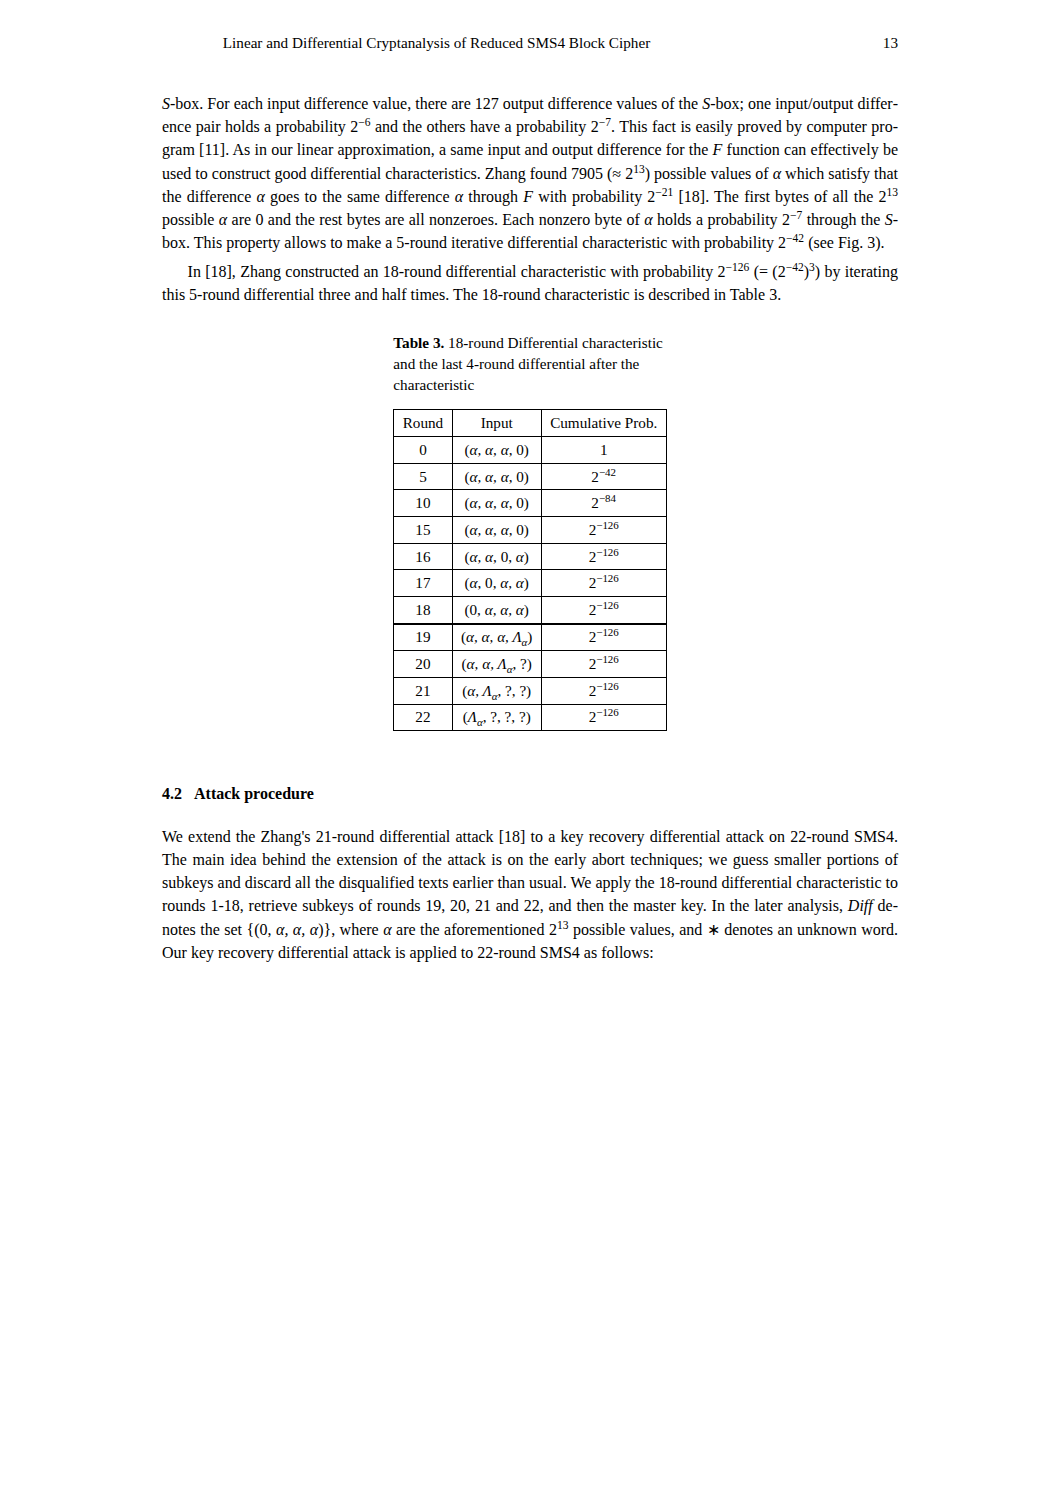Linear and Differential Cryptanalysis of Reduced SMS4 Block Cipher 13
S-box. For each input difference value, there are 127 output difference values of the S-box; one input/output difference pair holds a probability 2−6 and the others have a probability 2−7. This fact is easily proved by computer program [11]. As in our linear approximation, a same input and output difference for the F function can effectively be used to construct good differential characteristics. Zhang found 7905 (≈ 213) possible values of α which satisfy that the difference α goes to the same difference α through F with probability 2−21 [18]. The first bytes of all the 213 possible α are 0 and the rest bytes are all nonzeroes. Each nonzero byte of α holds a probability 2−7 through the S-box. This property allows to make a 5-round iterative differential characteristic with probability 2−42 (see Fig. 3).
In [18], Zhang constructed an 18-round differential characteristic with probability 2−126 (= (2−42)3) by iterating this 5-round differential three and half times. The 18-round characteristic is described in Table 3.
Table 3. 18-round Differential characteristic and the last 4-round differential after the characteristic
| Round | Input | Cumulative Prob. |
| --- | --- | --- |
| 0 | ( α, α, α , 0) | 1 |
| 5 | ( α, α, α , 0) | 2 −42 |
| 10 | ( α, α, α , 0) | 2 −84 |
| 15 | ( α, α, α , 0) | 2 −126 |
| 16 | ( α, α , 0, α ) | 2 −126 |
| 17 | ( α , 0, α, α ) | 2 −126 |
| 18 | (0, α, α, α ) | 2 −126 |
| 19 | ( α, α, α, Λ α ) | 2 −126 |
| 20 | ( α, α, Λ α , ?) | 2 −126 |
| 21 | ( α, Λ α , ?, ?) | 2 −126 |
| 22 | ( Λ α , ?, ?, ?) | 2 −126 |
4.2 Attack procedure
We extend the Zhang's 21-round differential attack [18] to a key recovery differential attack on 22-round SMS4. The main idea behind the extension of the attack is on the early abort techniques; we guess smaller portions of subkeys and discard all the disqualified texts earlier than usual. We apply the 18-round differential characteristic to rounds 1-18, retrieve subkeys of rounds 19, 20, 21 and 22, and then the master key. In the later analysis, Diff denotes the set {(0, α, α, α)}, where α are the aforementioned 213 possible values, and ∗ denotes an unknown word. Our key recovery differential attack is applied to 22-round SMS4 as follows: